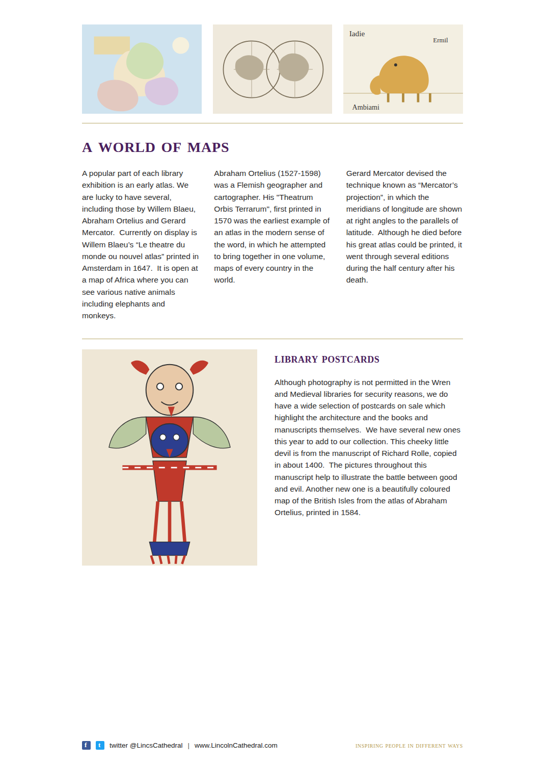A World of Maps
A popular part of each library exhibition is an early atlas. We are lucky to have several, including those by Willem Blaeu, Abraham Ortelius and Gerard Mercator. Currently on display is Willem Blaeu’s “Le theatre du monde ou nouvel atlas” printed in Amsterdam in 1647. It is open at a map of Africa where you can see various native animals including elephants and monkeys.
Abraham Ortelius (1527-1598) was a Flemish geographer and cartographer. His "Theatrum Orbis Terrarum", first printed in 1570 was the earliest example of an atlas in the modern sense of the word, in which he attempted to bring together in one volume, maps of every country in the world.
Gerard Mercator devised the technique known as “Mercator’s projection”, in which the meridians of longitude are shown at right angles to the parallels of latitude. Although he died before his great atlas could be printed, it went through several editions during the half century after his death.
Library Postcards
Although photography is not permitted in the Wren and Medieval libraries for security reasons, we do have a wide selection of postcards on sale which highlight the architecture and the books and manuscripts themselves. We have several new ones this year to add to our collection. This cheeky little devil is from the manuscript of Richard Rolle, copied in about 1400. The pictures throughout this manuscript help to illustrate the battle between good and evil. Another new one is a beautifully coloured map of the British Isles from the atlas of Abraham Ortelius, printed in 1584.
twitter @LincsCathedral | www.LincolnCathedral.com Inspiring people in different ways